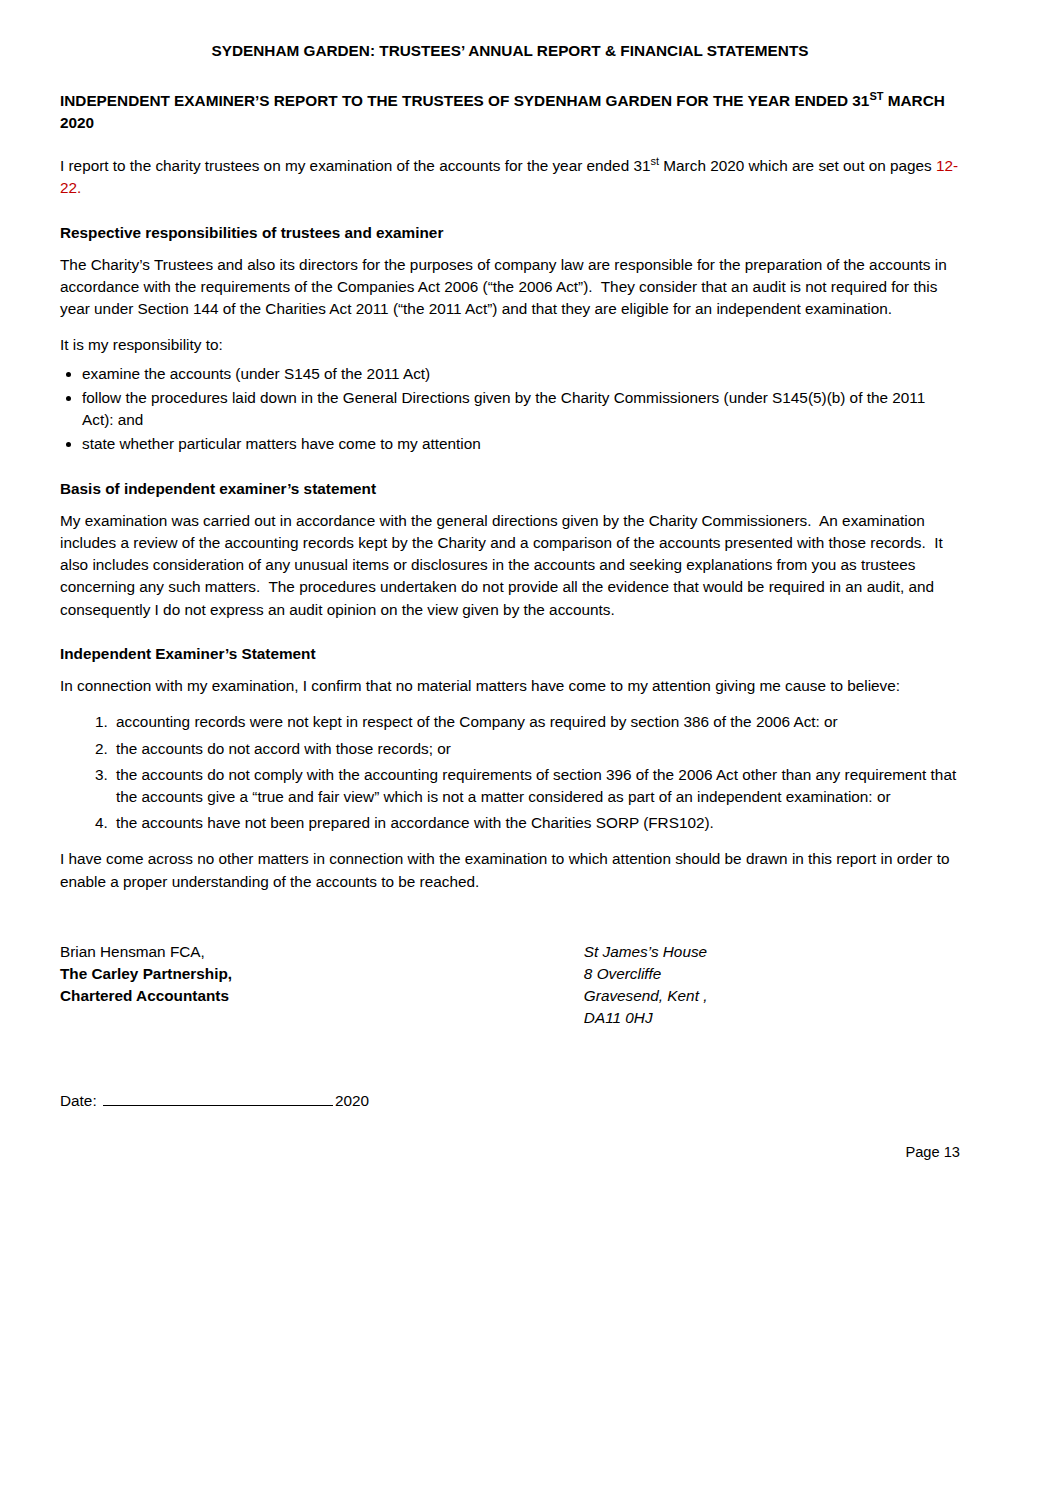SYDENHAM GARDEN: TRUSTEES’ ANNUAL REPORT & FINANCIAL STATEMENTS
INDEPENDENT EXAMINER’S REPORT TO THE TRUSTEES OF SYDENHAM GARDEN FOR THE YEAR ENDED 31ST MARCH 2020
I report to the charity trustees on my examination of the accounts for the year ended 31st March 2020 which are set out on pages 12-22.
Respective responsibilities of trustees and examiner
The Charity’s Trustees and also its directors for the purposes of company law are responsible for the preparation of the accounts in accordance with the requirements of the Companies Act 2006 (“the 2006 Act”). They consider that an audit is not required for this year under Section 144 of the Charities Act 2011 (“the 2011 Act”) and that they are eligible for an independent examination.
It is my responsibility to:
examine the accounts (under S145 of the 2011 Act)
follow the procedures laid down in the General Directions given by the Charity Commissioners (under S145(5)(b) of the 2011 Act): and
state whether particular matters have come to my attention
Basis of independent examiner’s statement
My examination was carried out in accordance with the general directions given by the Charity Commissioners. An examination includes a review of the accounting records kept by the Charity and a comparison of the accounts presented with those records. It also includes consideration of any unusual items or disclosures in the accounts and seeking explanations from you as trustees concerning any such matters. The procedures undertaken do not provide all the evidence that would be required in an audit, and consequently I do not express an audit opinion on the view given by the accounts.
Independent Examiner’s Statement
In connection with my examination, I confirm that no material matters have come to my attention giving me cause to believe:
accounting records were not kept in respect of the Company as required by section 386 of the 2006 Act: or
the accounts do not accord with those records; or
the accounts do not comply with the accounting requirements of section 396 of the 2006 Act other than any requirement that the accounts give a “true and fair view” which is not a matter considered as part of an independent examination: or
the accounts have not been prepared in accordance with the Charities SORP (FRS102).
I have come across no other matters in connection with the examination to which attention should be drawn in this report in order to enable a proper understanding of the accounts to be reached.
| Brian Hensman FCA, The Carley Partnership, Chartered Accountants | St James’s House 8 Overcliffe Gravesend, Kent , DA11 0HJ |
Date: 2020
Page 13